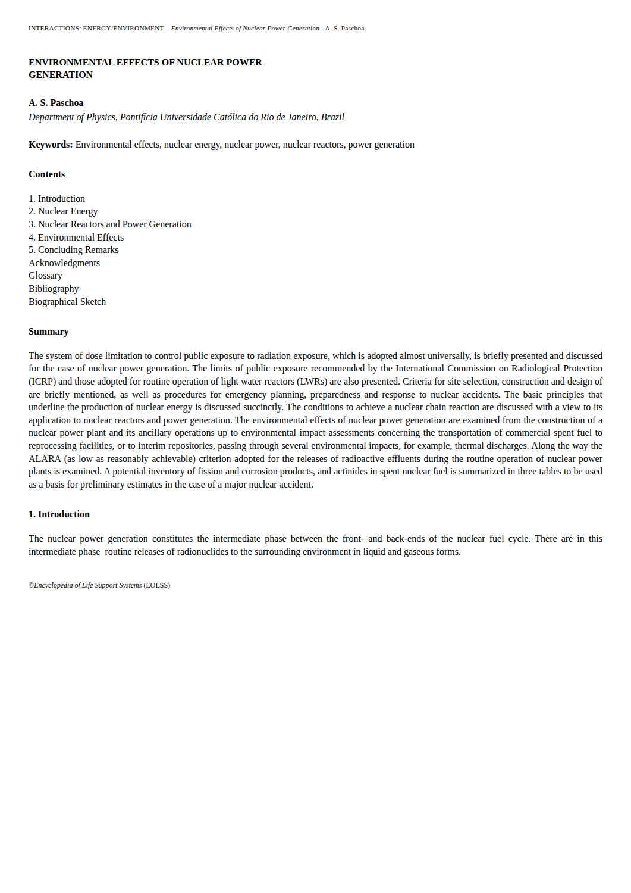INTERACTIONS: ENERGY/ENVIRONMENT – Environmental Effects of Nuclear Power Generation - A. S. Paschoa
ENVIRONMENTAL EFFECTS OF NUCLEAR POWER
GENERATION
A. S. Paschoa
Department of Physics, Pontifícia Universidade Católica do Rio de Janeiro, Brazil
Keywords: Environmental effects, nuclear energy, nuclear power, nuclear reactors, power generation
Contents
1. Introduction
2. Nuclear Energy
3. Nuclear Reactors and Power Generation
4. Environmental Effects
5. Concluding Remarks
Acknowledgments
Glossary
Bibliography
Biographical Sketch
Summary
The system of dose limitation to control public exposure to radiation exposure, which is adopted almost universally, is briefly presented and discussed for the case of nuclear power generation. The limits of public exposure recommended by the International Commission on Radiological Protection (ICRP) and those adopted for routine operation of light water reactors (LWRs) are also presented. Criteria for site selection, construction and design of are briefly mentioned, as well as procedures for emergency planning, preparedness and response to nuclear accidents. The basic principles that underline the production of nuclear energy is discussed succinctly. The conditions to achieve a nuclear chain reaction are discussed with a view to its application to nuclear reactors and power generation. The environmental effects of nuclear power generation are examined from the construction of a nuclear power plant and its ancillary operations up to environmental impact assessments concerning the transportation of commercial spent fuel to reprocessing facilities, or to interim repositories, passing through several environmental impacts, for example, thermal discharges. Along the way the ALARA (as low as reasonably achievable) criterion adopted for the releases of radioactive effluents during the routine operation of nuclear power plants is examined. A potential inventory of fission and corrosion products, and actinides in spent nuclear fuel is summarized in three tables to be used as a basis for preliminary estimates in the case of a major nuclear accident.
1. Introduction
The nuclear power generation constitutes the intermediate phase between the front- and back-ends of the nuclear fuel cycle. There are in this intermediate phase routine releases of radionuclides to the surrounding environment in liquid and gaseous forms.
©Encyclopedia of Life Support Systems (EOLSS)